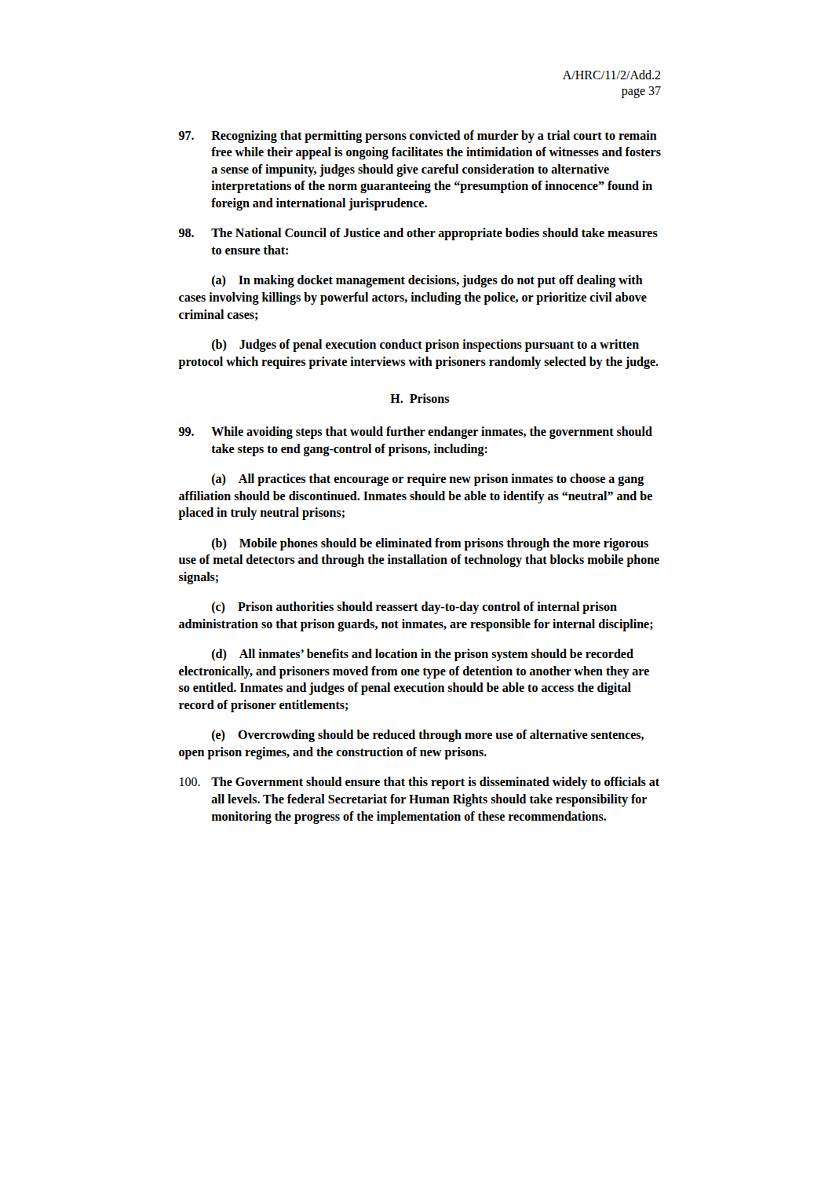A/HRC/11/2/Add.2
page 37
97.
Recognizing that permitting persons convicted of murder by a trial court to remain free while their appeal is ongoing facilitates the intimidation of witnesses and fosters a sense of impunity, judges should give careful consideration to alternative interpretations of the norm guaranteeing the “presumption of innocence” found in foreign and international jurisprudence.
98.
The National Council of Justice and other appropriate bodies should take measures to ensure that:
(a) In making docket management decisions, judges do not put off dealing with cases involving killings by powerful actors, including the police, or prioritize civil above criminal cases;
(b) Judges of penal execution conduct prison inspections pursuant to a written protocol which requires private interviews with prisoners randomly selected by the judge.
H. Prisons
99.
While avoiding steps that would further endanger inmates, the government should take steps to end gang-control of prisons, including:
(a) All practices that encourage or require new prison inmates to choose a gang affiliation should be discontinued. Inmates should be able to identify as “neutral” and be placed in truly neutral prisons;
(b) Mobile phones should be eliminated from prisons through the more rigorous use of metal detectors and through the installation of technology that blocks mobile phone signals;
(c) Prison authorities should reassert day-to-day control of internal prison administration so that prison guards, not inmates, are responsible for internal discipline;
(d) All inmates’ benefits and location in the prison system should be recorded electronically, and prisoners moved from one type of detention to another when they are so entitled. Inmates and judges of penal execution should be able to access the digital record of prisoner entitlements;
(e) Overcrowding should be reduced through more use of alternative sentences, open prison regimes, and the construction of new prisons.
100.
The Government should ensure that this report is disseminated widely to officials at all levels. The federal Secretariat for Human Rights should take responsibility for monitoring the progress of the implementation of these recommendations.